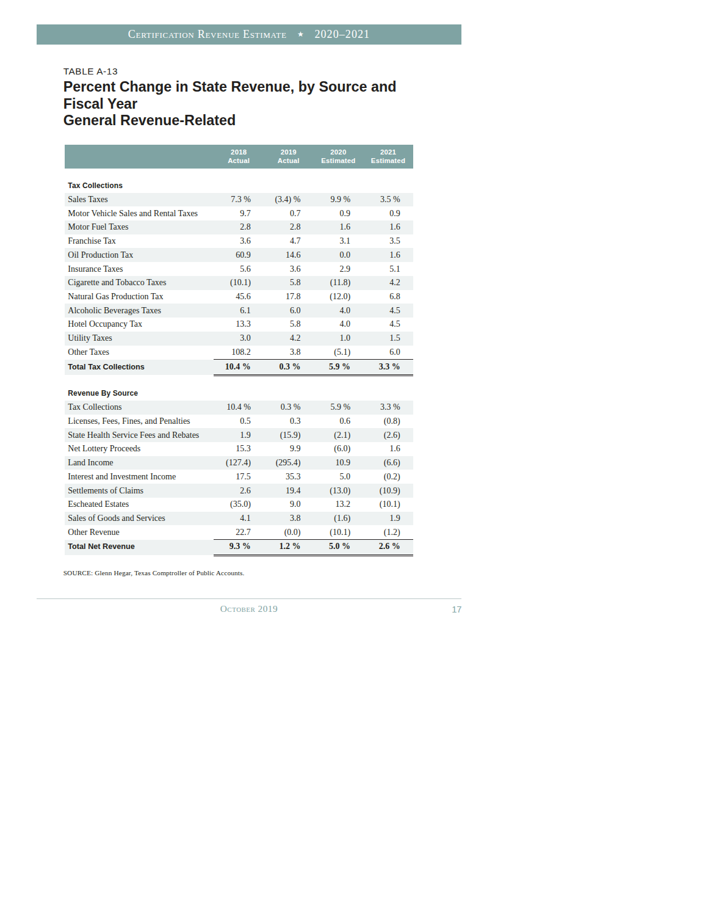Certification Revenue Estimate ★ 2020–2021
TABLE A-13
Percent Change in State Revenue, by Source and Fiscal Year
General Revenue-Related
| | 2018 Actual | 2019 Actual | 2020 Estimated | 2021 Estimated |
| --- | --- | --- | --- | --- |
| Tax Collections | | | | |
| Sales Taxes | 7.3 % | (3.4) % | 9.9 % | 3.5 % |
| Motor Vehicle Sales and Rental Taxes | 9.7 | 0.7 | 0.9 | 0.9 |
| Motor Fuel Taxes | 2.8 | 2.8 | 1.6 | 1.6 |
| Franchise Tax | 3.6 | 4.7 | 3.1 | 3.5 |
| Oil Production Tax | 60.9 | 14.6 | 0.0 | 1.6 |
| Insurance Taxes | 5.6 | 3.6 | 2.9 | 5.1 |
| Cigarette and Tobacco Taxes | (10.1) | 5.8 | (11.8) | 4.2 |
| Natural Gas Production Tax | 45.6 | 17.8 | (12.0) | 6.8 |
| Alcoholic Beverages Taxes | 6.1 | 6.0 | 4.0 | 4.5 |
| Hotel Occupancy Tax | 13.3 | 5.8 | 4.0 | 4.5 |
| Utility Taxes | 3.0 | 4.2 | 1.0 | 1.5 |
| Other Taxes | 108.2 | 3.8 | (5.1) | 6.0 |
| Total Tax Collections | 10.4 % | 0.3 % | 5.9 % | 3.3 % |
| Revenue By Source | | | | |
| Tax Collections | 10.4 % | 0.3 % | 5.9 % | 3.3 % |
| Licenses, Fees, Fines, and Penalties | 0.5 | 0.3 | 0.6 | (0.8) |
| State Health Service Fees and Rebates | 1.9 | (15.9) | (2.1) | (2.6) |
| Net Lottery Proceeds | 15.3 | 9.9 | (6.0) | 1.6 |
| Land Income | (127.4) | (295.4) | 10.9 | (6.6) |
| Interest and Investment Income | 17.5 | 35.3 | 5.0 | (0.2) |
| Settlements of Claims | 2.6 | 19.4 | (13.0) | (10.9) |
| Escheated Estates | (35.0) | 9.0 | 13.2 | (10.1) |
| Sales of Goods and Services | 4.1 | 3.8 | (1.6) | 1.9 |
| Other Revenue | 22.7 | (0.0) | (10.1) | (1.2) |
| Total Net Revenue | 9.3 % | 1.2 % | 5.0 % | 2.6 % |
SOURCE: Glenn Hegar, Texas Comptroller of Public Accounts.
October 2019 17